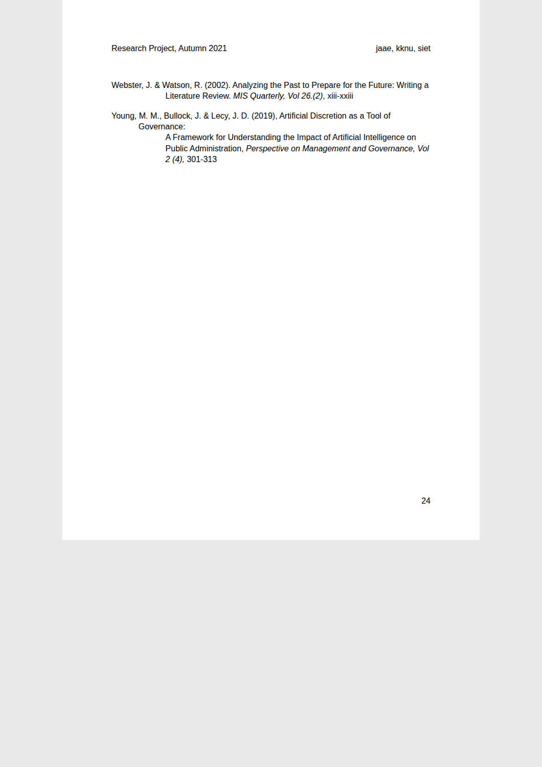Research Project, Autumn 2021 jaae, kknu, siet
Webster, J. & Watson, R. (2002). Analyzing the Past to Prepare for the Future: Writing a Literature Review. MIS Quarterly, Vol 26.(2), xiii-xxiii
Young, M. M., Bullock, J. & Lecy, J. D. (2019), Artificial Discretion as a Tool of Governance: A Framework for Understanding the Impact of Artificial Intelligence on Public Administration, Perspective on Management and Governance, Vol 2 (4), 301-313
24